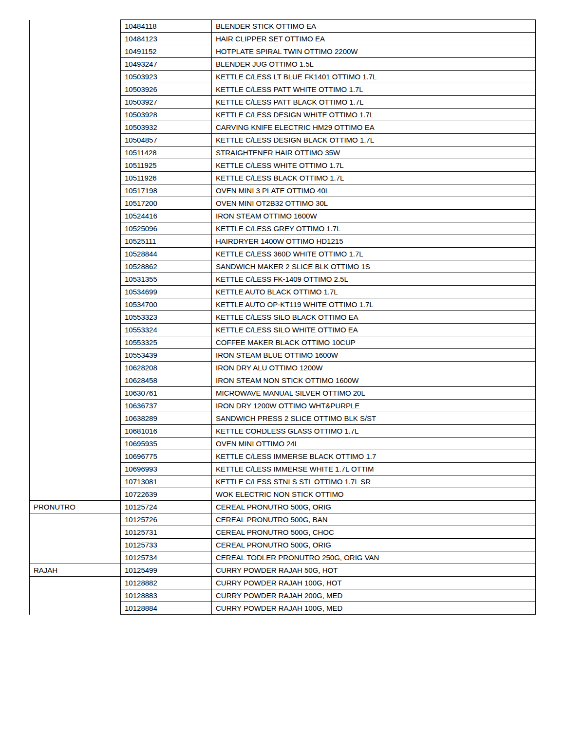| | 10484118 | BLENDER STICK OTTIMO EA |
| | 10484123 | HAIR CLIPPER SET OTTIMO EA |
| | 10491152 | HOTPLATE SPIRAL TWIN OTTIMO 2200W |
| | 10493247 | BLENDER JUG OTTIMO 1.5L |
| | 10503923 | KETTLE C/LESS LT BLUE FK1401 OTTIMO 1.7L |
| | 10503926 | KETTLE C/LESS PATT WHITE OTTIMO 1.7L |
| | 10503927 | KETTLE C/LESS PATT BLACK OTTIMO 1.7L |
| | 10503928 | KETTLE C/LESS DESIGN WHITE OTTIMO 1.7L |
| | 10503932 | CARVING KNIFE ELECTRIC HM29 OTTIMO EA |
| | 10504857 | KETTLE C/LESS DESIGN BLACK OTTIMO 1.7L |
| | 10511428 | STRAIGHTENER HAIR OTTIMO 35W |
| | 10511925 | KETTLE C/LESS WHITE OTTIMO 1.7L |
| | 10511926 | KETTLE C/LESS BLACK OTTIMO 1.7L |
| | 10517198 | OVEN MINI 3 PLATE OTTIMO 40L |
| | 10517200 | OVEN MINI OT2B32 OTTIMO 30L |
| | 10524416 | IRON STEAM OTTIMO 1600W |
| | 10525096 | KETTLE C/LESS GREY OTTIMO 1.7L |
| | 10525111 | HAIRDRYER 1400W OTTIMO HD1215 |
| | 10528844 | KETTLE C/LESS 360D WHITE OTTIMO 1.7L |
| | 10528862 | SANDWICH MAKER 2 SLICE BLK OTTIMO 1S |
| | 10531355 | KETTLE C/LESS FK-1409 OTTIMO 2.5L |
| | 10534699 | KETTLE AUTO BLACK OTTIMO 1.7L |
| | 10534700 | KETTLE AUTO OP-KT119 WHITE OTTIMO 1.7L |
| | 10553323 | KETTLE C/LESS SILO BLACK OTTIMO EA |
| | 10553324 | KETTLE C/LESS SILO WHITE OTTIMO EA |
| | 10553325 | COFFEE MAKER BLACK OTTIMO 10CUP |
| | 10553439 | IRON STEAM BLUE OTTIMO 1600W |
| | 10628208 | IRON DRY ALU OTTIMO 1200W |
| | 10628458 | IRON STEAM NON STICK OTTIMO 1600W |
| | 10630761 | MICROWAVE MANUAL SILVER OTTIMO 20L |
| | 10636737 | IRON DRY 1200W OTTIMO WHT&PURPLE |
| | 10638289 | SANDWICH PRESS 2 SLICE OTTIMO BLK S/ST |
| | 10681016 | KETTLE CORDLESS GLASS OTTIMO 1.7L |
| | 10695935 | OVEN MINI OTTIMO 24L |
| | 10696775 | KETTLE C/LESS IMMERSE BLACK OTTIMO 1.7 |
| | 10696993 | KETTLE C/LESS IMMERSE WHITE 1.7L OTTIM |
| | 10713081 | KETTLE C/LESS STNLS STL OTTIMO 1.7L SR |
| | 10722639 | WOK ELECTRIC NON STICK OTTIMO |
| PRONUTRO | 10125724 | CEREAL PRONUTRO 500G, ORIG |
| | 10125726 | CEREAL PRONUTRO 500G, BAN |
| | 10125731 | CEREAL PRONUTRO 500G, CHOC |
| | 10125733 | CEREAL PRONUTRO 500G, ORIG |
| | 10125734 | CEREAL TODLER PRONUTRO 250G, ORIG VAN |
| RAJAH | 10125499 | CURRY POWDER RAJAH 50G, HOT |
| | 10128882 | CURRY POWDER RAJAH 100G, HOT |
| | 10128883 | CURRY POWDER RAJAH 200G, MED |
| | 10128884 | CURRY POWDER RAJAH 100G, MED |